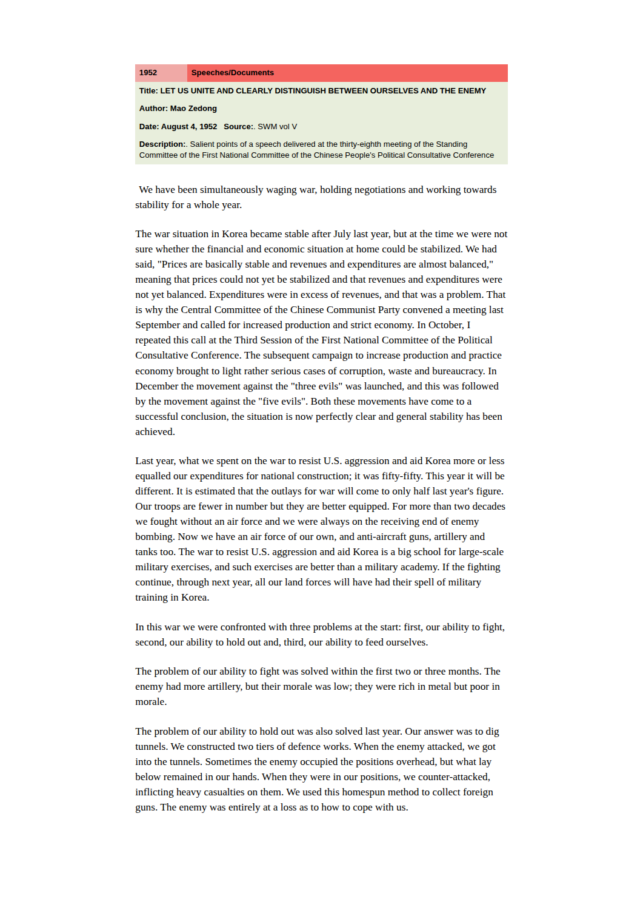| 1952 | Speeches/Documents |
| Title: LET US UNITE AND CLEARLY DISTINGUISH BETWEEN OURSELVES AND THE ENEMY |
| Author: Mao Zedong |
| Date: August 4, 1952 Source: . SWM vol V |
| Description: . Salient points of a speech delivered at the thirty-eighth meeting of the Standing Committee of the First National Committee of the Chinese People's Political Consultative Conference |
We have been simultaneously waging war, holding negotiations and working towards stability for a whole year.
The war situation in Korea became stable after July last year, but at the time we were not sure whether the financial and economic situation at home could be stabilized. We had said, "Prices are basically stable and revenues and expenditures are almost balanced," meaning that prices could not yet be stabilized and that revenues and expenditures were not yet balanced. Expenditures were in excess of revenues, and that was a problem. That is why the Central Committee of the Chinese Communist Party convened a meeting last September and called for increased production and strict economy. In October, I repeated this call at the Third Session of the First National Committee of the Political Consultative Conference. The subsequent campaign to increase production and practice economy brought to light rather serious cases of corruption, waste and bureaucracy. In December the movement against the "three evils" was launched, and this was followed by the movement against the "five evils". Both these movements have come to a successful conclusion, the situation is now perfectly clear and general stability has been achieved.
Last year, what we spent on the war to resist U.S. aggression and aid Korea more or less equalled our expenditures for national construction; it was fifty-fifty. This year it will be different. It is estimated that the outlays for war will come to only half last year's figure. Our troops are fewer in number but they are better equipped. For more than two decades we fought without an air force and we were always on the receiving end of enemy bombing. Now we have an air force of our own, and anti-aircraft guns, artillery and tanks too. The war to resist U.S. aggression and aid Korea is a big school for large-scale military exercises, and such exercises are better than a military academy. If the fighting continue, through next year, all our land forces will have had their spell of military training in Korea.
In this war we were confronted with three problems at the start: first, our ability to fight, second, our ability to hold out and, third, our ability to feed ourselves.
The problem of our ability to fight was solved within the first two or three months. The enemy had more artillery, but their morale was low; they were rich in metal but poor in morale.
The problem of our ability to hold out was also solved last year. Our answer was to dig tunnels. We constructed two tiers of defence works. When the enemy attacked, we got into the tunnels. Sometimes the enemy occupied the positions overhead, but what lay below remained in our hands. When they were in our positions, we counter-attacked, inflicting heavy casualties on them. We used this homespun method to collect foreign guns. The enemy was entirely at a loss as to how to cope with us.